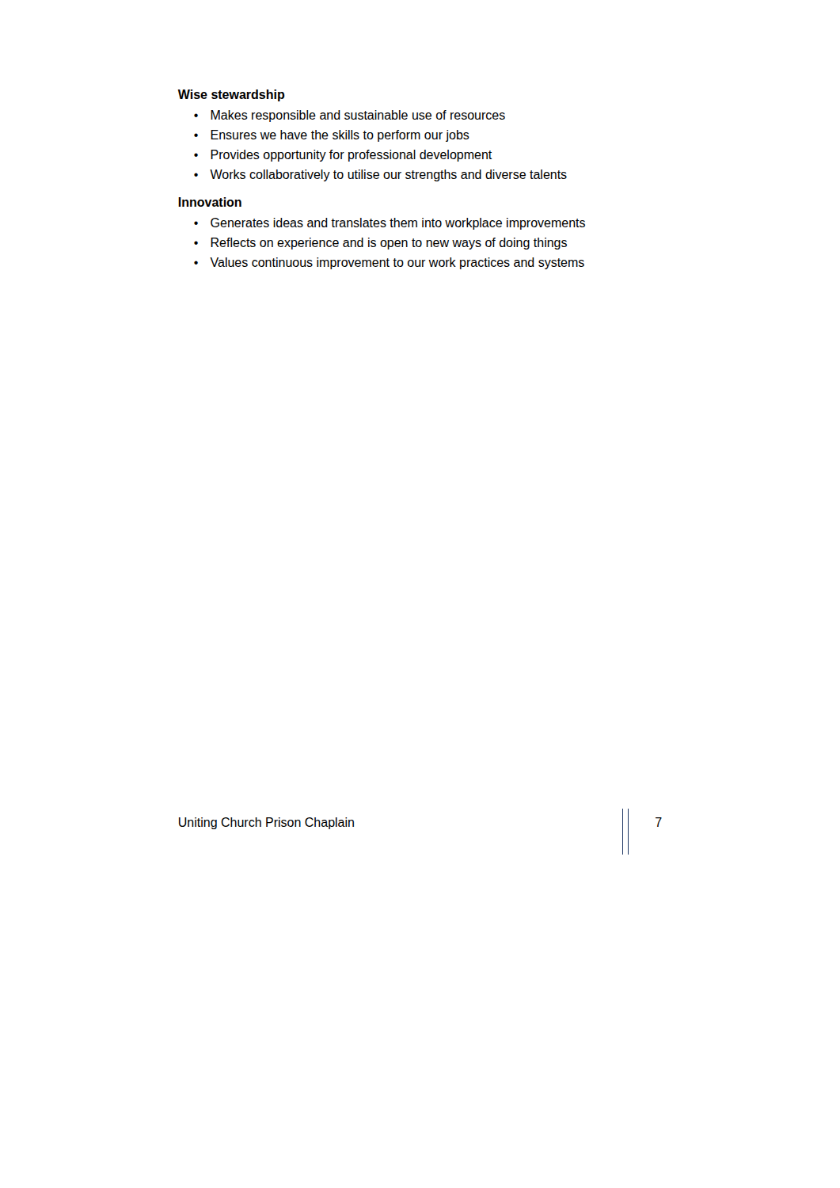Wise stewardship
Makes responsible and sustainable use of resources
Ensures we have the skills to perform our jobs
Provides opportunity for professional development
Works collaboratively to utilise our strengths and diverse talents
Innovation
Generates ideas and translates them into workplace improvements
Reflects on experience and is open to new ways of doing things
Values continuous improvement to our work practices and systems
Uniting Church Prison Chaplain
7